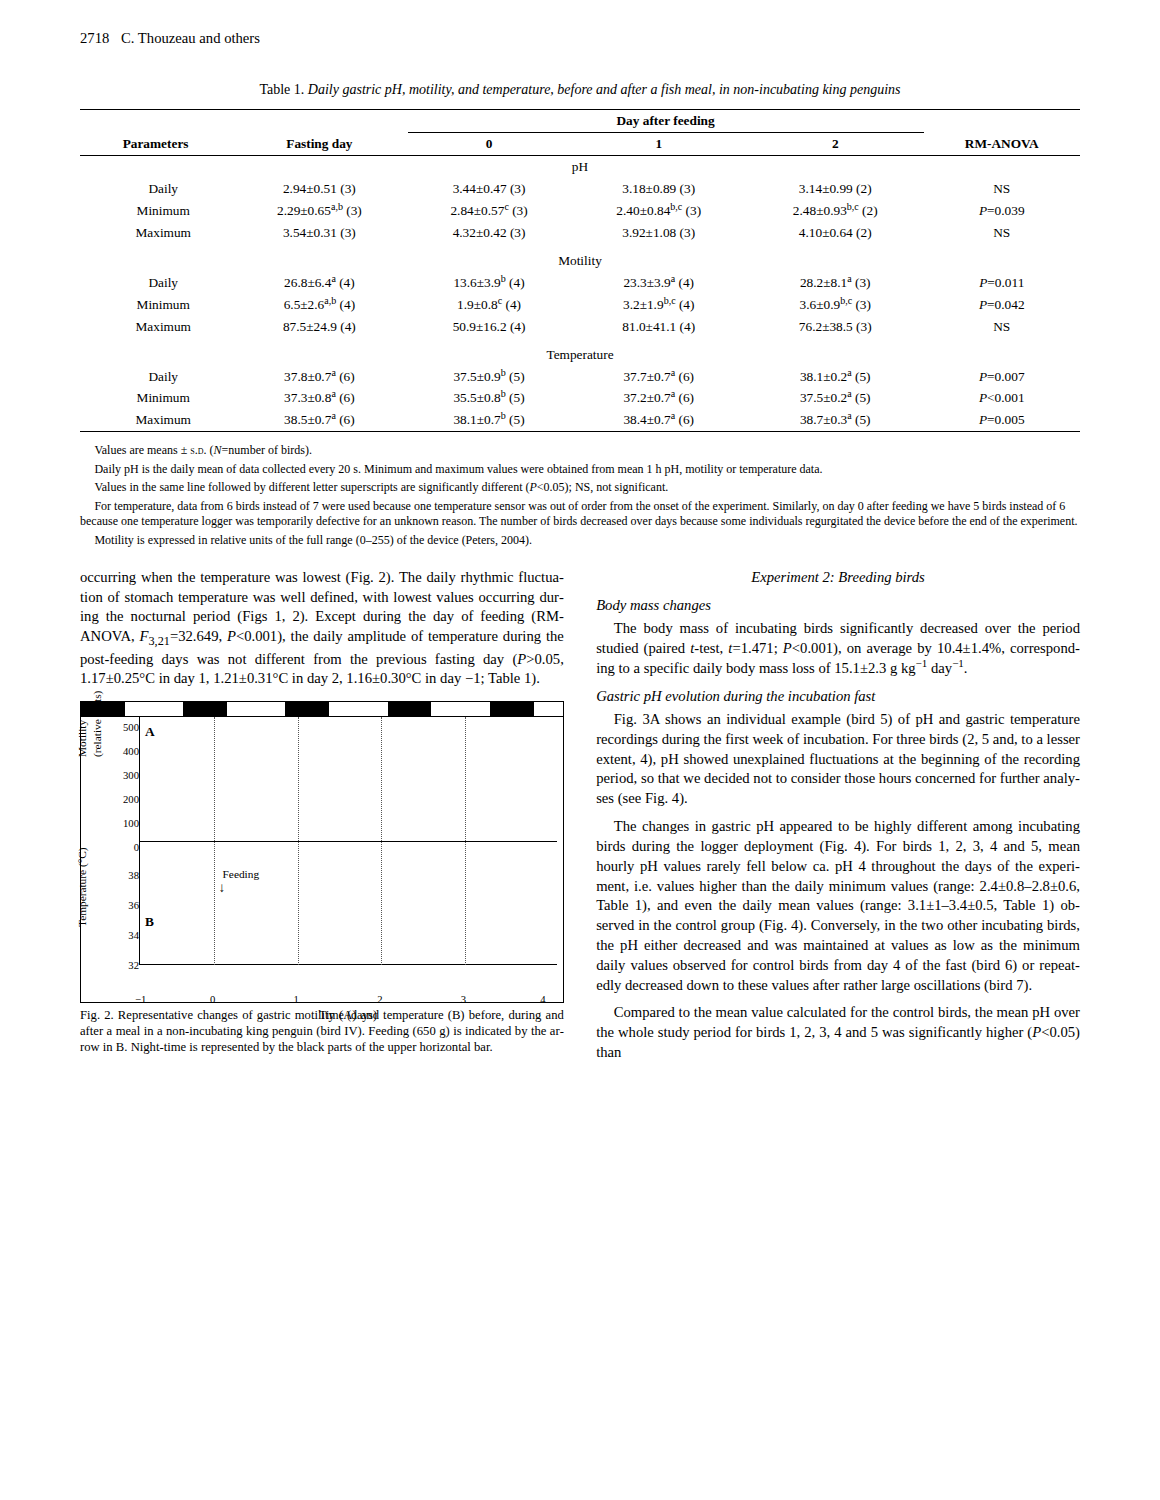2718 C. Thouzeau and others
Table 1. Daily gastric pH, motility, and temperature, before and after a fish meal, in non-incubating king penguins
| Parameters | Fasting day | Day after feeding | RM-ANOVA |
| --- | --- | --- | --- |
| 0 | 1 | 2 |
| pH |
| Daily | 2.94±0.51 (3) | 3.44±0.47 (3) | 3.18±0.89 (3) | 3.14±0.99 (2) | NS |
| Minimum | 2.29±0.65 a,b (3) | 2.84±0.57 c (3) | 2.40±0.84 b,c (3) | 2.48±0.93 b,c (2) | P =0.039 |
| Maximum | 3.54±0.31 (3) | 4.32±0.42 (3) | 3.92±1.08 (3) | 4.10±0.64 (2) | NS |
| Motility |
| Daily | 26.8±6.4 a (4) | 13.6±3.9 b (4) | 23.3±3.9 a (4) | 28.2±8.1 a (3) | P =0.011 |
| Minimum | 6.5±2.6 a,b (4) | 1.9±0.8 c (4) | 3.2±1.9 b,c (4) | 3.6±0.9 b,c (3) | P =0.042 |
| Maximum | 87.5±24.9 (4) | 50.9±16.2 (4) | 81.0±41.1 (4) | 76.2±38.5 (3) | NS |
| Temperature |
| Daily | 37.8±0.7 a (6) | 37.5±0.9 b (5) | 37.7±0.7 a (6) | 38.1±0.2 a (5) | P =0.007 |
| Minimum | 37.3±0.8 a (6) | 35.5±0.8 b (5) | 37.2±0.7 a (6) | 37.5±0.2 a (5) | P <0.001 |
| Maximum | 38.5±0.7 a (6) | 38.1±0.7 b (5) | 38.4±0.7 a (6) | 38.7±0.3 a (5) | P =0.005 |
Values are means ± s.d. (N=number of birds).
Daily pH is the daily mean of data collected every 20 s. Minimum and maximum values were obtained from mean 1 h pH, motility or temperature data.
Values in the same line followed by different letter superscripts are significantly different (P<0.05); NS, not significant.
For temperature, data from 6 birds instead of 7 were used because one temperature sensor was out of order from the onset of the experiment. Similarly, on day 0 after feeding we have 5 birds instead of 6 because one temperature logger was temporarily defective for an unknown reason. The number of birds decreased over days because some individuals regurgitated the device before the end of the experiment.
Motility is expressed in relative units of the full range (0–255) of the device (Peters, 2004).
occurring when the temperature was lowest (Fig. 2). The daily rhythmic fluctuation of stomach temperature was well defined, with lowest values occurring during the nocturnal period (Figs 1, 2). Except during the day of feeding (RM-ANOVA, F3,21=32.649, P<0.001), the daily amplitude of temperature during the post-feeding days was not different from the previous fasting day (P>0.05, 1.17±0.25°C in day 1, 1.21±0.31°C in day 2, 1.16±0.30°C in day −1; Table 1).
A B
500
400
300
200
100
0
38
36
34
32
Motility
(relative units)
Temperature (°C)
Feeding
↓
−1 0 1 2 3 4
Time (days)
Fig. 2. Representative changes of gastric motility (A) and temperature (B) before, during and after a meal in a non-incubating king penguin (bird IV). Feeding (650 g) is indicated by the arrow in B. Night-time is represented by the black parts of the upper horizontal bar.
Experiment 2: Breeding birds
Body mass changes
The body mass of incubating birds significantly decreased over the period studied (paired t-test, t=1.471; P<0.001), on average by 10.4±1.4%, corresponding to a specific daily body mass loss of 15.1±2.3 g kg−1 day−1.
Gastric pH evolution during the incubation fast
Fig. 3A shows an individual example (bird 5) of pH and gastric temperature recordings during the first week of incubation. For three birds (2, 5 and, to a lesser extent, 4), pH showed unexplained fluctuations at the beginning of the recording period, so that we decided not to consider those hours concerned for further analyses (see Fig. 4).
The changes in gastric pH appeared to be highly different among incubating birds during the logger deployment (Fig. 4). For birds 1, 2, 3, 4 and 5, mean hourly pH values rarely fell below ca. pH 4 throughout the days of the experiment, i.e. values higher than the daily minimum values (range: 2.4±0.8–2.8±0.6, Table 1), and even the daily mean values (range: 3.1±1–3.4±0.5, Table 1) observed in the control group (Fig. 4). Conversely, in the two other incubating birds, the pH either decreased and was maintained at values as low as the minimum daily values observed for control birds from day 4 of the fast (bird 6) or repeatedly decreased down to these values after rather large oscillations (bird 7).
Compared to the mean value calculated for the control birds, the mean pH over the whole study period for birds 1, 2, 3, 4 and 5 was significantly higher (P<0.05) than